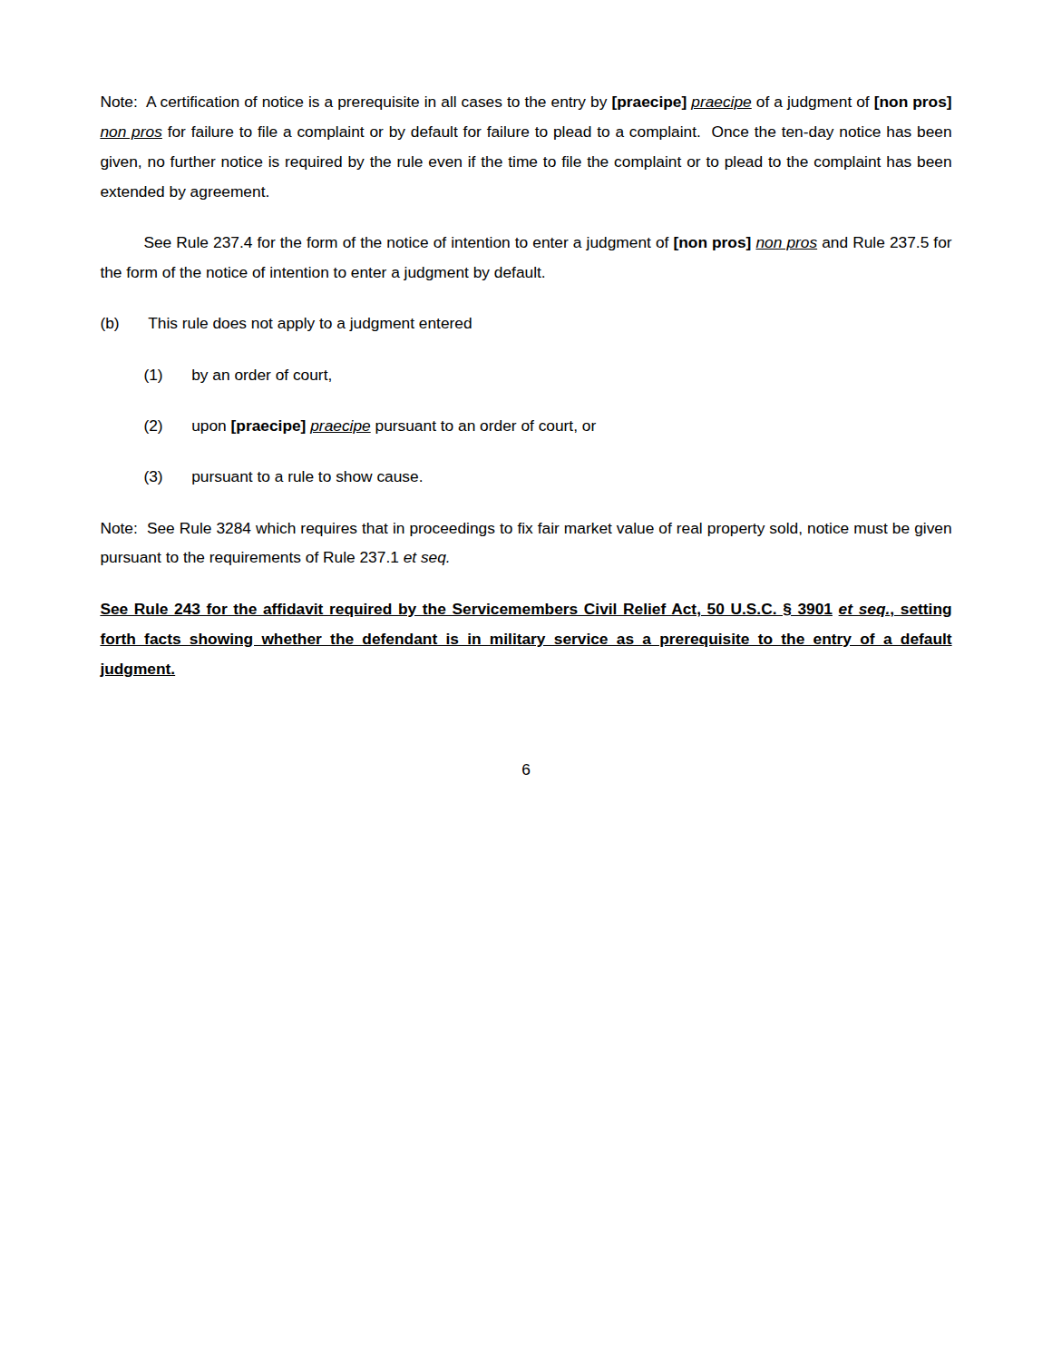Note: A certification of notice is a prerequisite in all cases to the entry by [praecipe] praecipe of a judgment of [non pros] non pros for failure to file a complaint or by default for failure to plead to a complaint. Once the ten-day notice has been given, no further notice is required by the rule even if the time to file the complaint or to plead to the complaint has been extended by agreement.
See Rule 237.4 for the form of the notice of intention to enter a judgment of [non pros] non pros and Rule 237.5 for the form of the notice of intention to enter a judgment by default.
(b) This rule does not apply to a judgment entered
(1) by an order of court,
(2) upon [praecipe] praecipe pursuant to an order of court, or
(3) pursuant to a rule to show cause.
Note: See Rule 3284 which requires that in proceedings to fix fair market value of real property sold, notice must be given pursuant to the requirements of Rule 237.1 et seq.
See Rule 243 for the affidavit required by the Servicemembers Civil Relief Act, 50 U.S.C. § 3901 et seq., setting forth facts showing whether the defendant is in military service as a prerequisite to the entry of a default judgment.
6